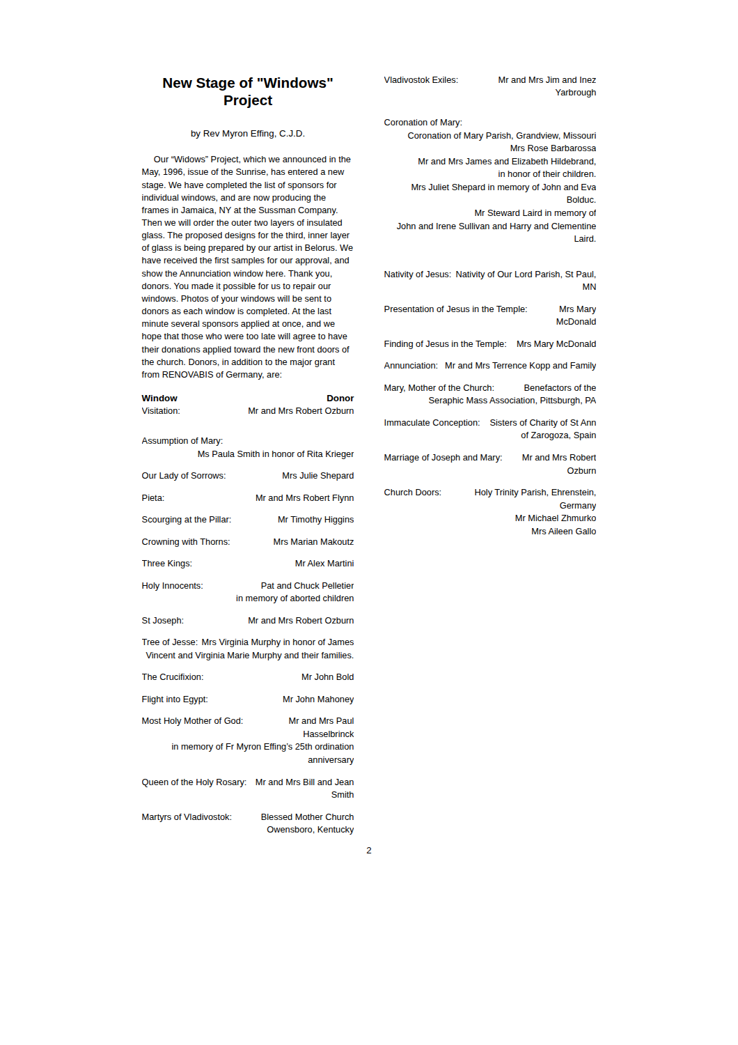New Stage of "Windows" Project
by Rev Myron Effing, C.J.D.
Our “Widows” Project, which we announced in the May, 1996, issue of the Sunrise, has entered a new stage. We have completed the list of sponsors for individual windows, and are now producing the frames in Jamaica, NY at the Sussman Company. Then we will order the outer two layers of insulated glass. The proposed designs for the third, inner layer of glass is being prepared by our artist in Belorus. We have received the first samples for our approval, and show the Annunciation window here. Thank you, donors. You made it possible for us to repair our windows. Photos of your windows will be sent to donors as each window is completed. At the last minute several sponsors applied at once, and we hope that those who were too late will agree to have their donations applied toward the new front doors of the church. Donors, in addition to the major grant from RENOVABIS of Germany, are:
Window Donor
Visitation: Mr and Mrs Robert Ozburn
Assumption of Mary: Ms Paula Smith in honor of Rita Krieger
Our Lady of Sorrows: Mrs Julie Shepard
Pieta: Mr and Mrs Robert Flynn
Scourging at the Pillar: Mr Timothy Higgins
Crowning with Thorns: Mrs Marian Makoutz
Three Kings: Mr Alex Martini
Holy Innocents: Pat and Chuck Pelletier in memory of aborted children
St Joseph: Mr and Mrs Robert Ozburn
Tree of Jesse: Mrs Virginia Murphy in honor of James Vincent and Virginia Marie Murphy and their families.
The Crucifixion: Mr John Bold
Flight into Egypt: Mr John Mahoney
Most Holy Mother of God: Mr and Mrs Paul Hasselbrinck in memory of Fr Myron Effing’s 25th ordination anniversary
Queen of the Holy Rosary: Mr and Mrs Bill and Jean Smith
Martyrs of Vladivostok: Blessed Mother Church Owensboro, Kentucky
Vladivostok Exiles: Mr and Mrs Jim and Inez Yarbrough
Coronation of Mary: Coronation of Mary Parish, Grandview, Missouri Mrs Rose Barbarossa Mr and Mrs James and Elizabeth Hildebrand, in honor of their children. Mrs Juliet Shepard in memory of John and Eva Bolduc. Mr Steward Laird in memory of John and Irene Sullivan and Harry and Clementine Laird.
Nativity of Jesus: Nativity of Our Lord Parish, St Paul, MN
Presentation of Jesus in the Temple: Mrs Mary McDonald
Finding of Jesus in the Temple: Mrs Mary McDonald
Annunciation: Mr and Mrs Terrence Kopp and Family
Mary, Mother of the Church: Benefactors of the Seraphic Mass Association, Pittsburgh, PA
Immaculate Conception: Sisters of Charity of St Ann of Zarogoza, Spain
Marriage of Joseph and Mary: Mr and Mrs Robert Ozburn
Church Doors: Holy Trinity Parish, Ehrenstein, Germany Mr Michael Zhmurko Mrs Aileen Gallo
2